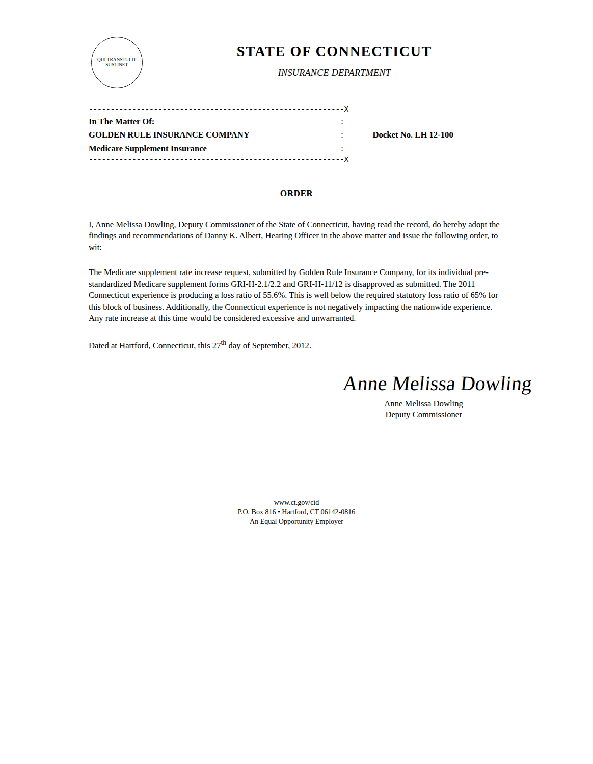QUI TRANSTULIT SUSTINET
STATE OF CONNECTICUT
INSURANCE DEPARTMENT
-----------------------------------------------------------X
| In The Matter Of: | : | |
| GOLDEN RULE INSURANCE COMPANY | : | Docket No. LH 12-100 |
| Medicare Supplement Insurance | : | |
-----------------------------------------------------------X
ORDER
I, Anne Melissa Dowling, Deputy Commissioner of the State of Connecticut, having read the record, do hereby adopt the findings and recommendations of Danny K. Albert, Hearing Officer in the above matter and issue the following order, to wit:
The Medicare supplement rate increase request, submitted by Golden Rule Insurance Company, for its individual pre-standardized Medicare supplement forms GRI-H-2.1/2.2 and GRI-H-11/12 is disapproved as submitted. The 2011 Connecticut experience is producing a loss ratio of 55.6%. This is well below the required statutory loss ratio of 65% for this block of business. Additionally, the Connecticut experience is not negatively impacting the nationwide experience. Any rate increase at this time would be considered excessive and unwarranted.
Dated at Hartford, Connecticut, this 27th day of September, 2012.
Anne Melissa Dowling
Anne Melissa Dowling
Deputy Commissioner
www.ct.gov/cid
P.O. Box 816 • Hartford, CT 06142-0816
An Equal Opportunity Employer